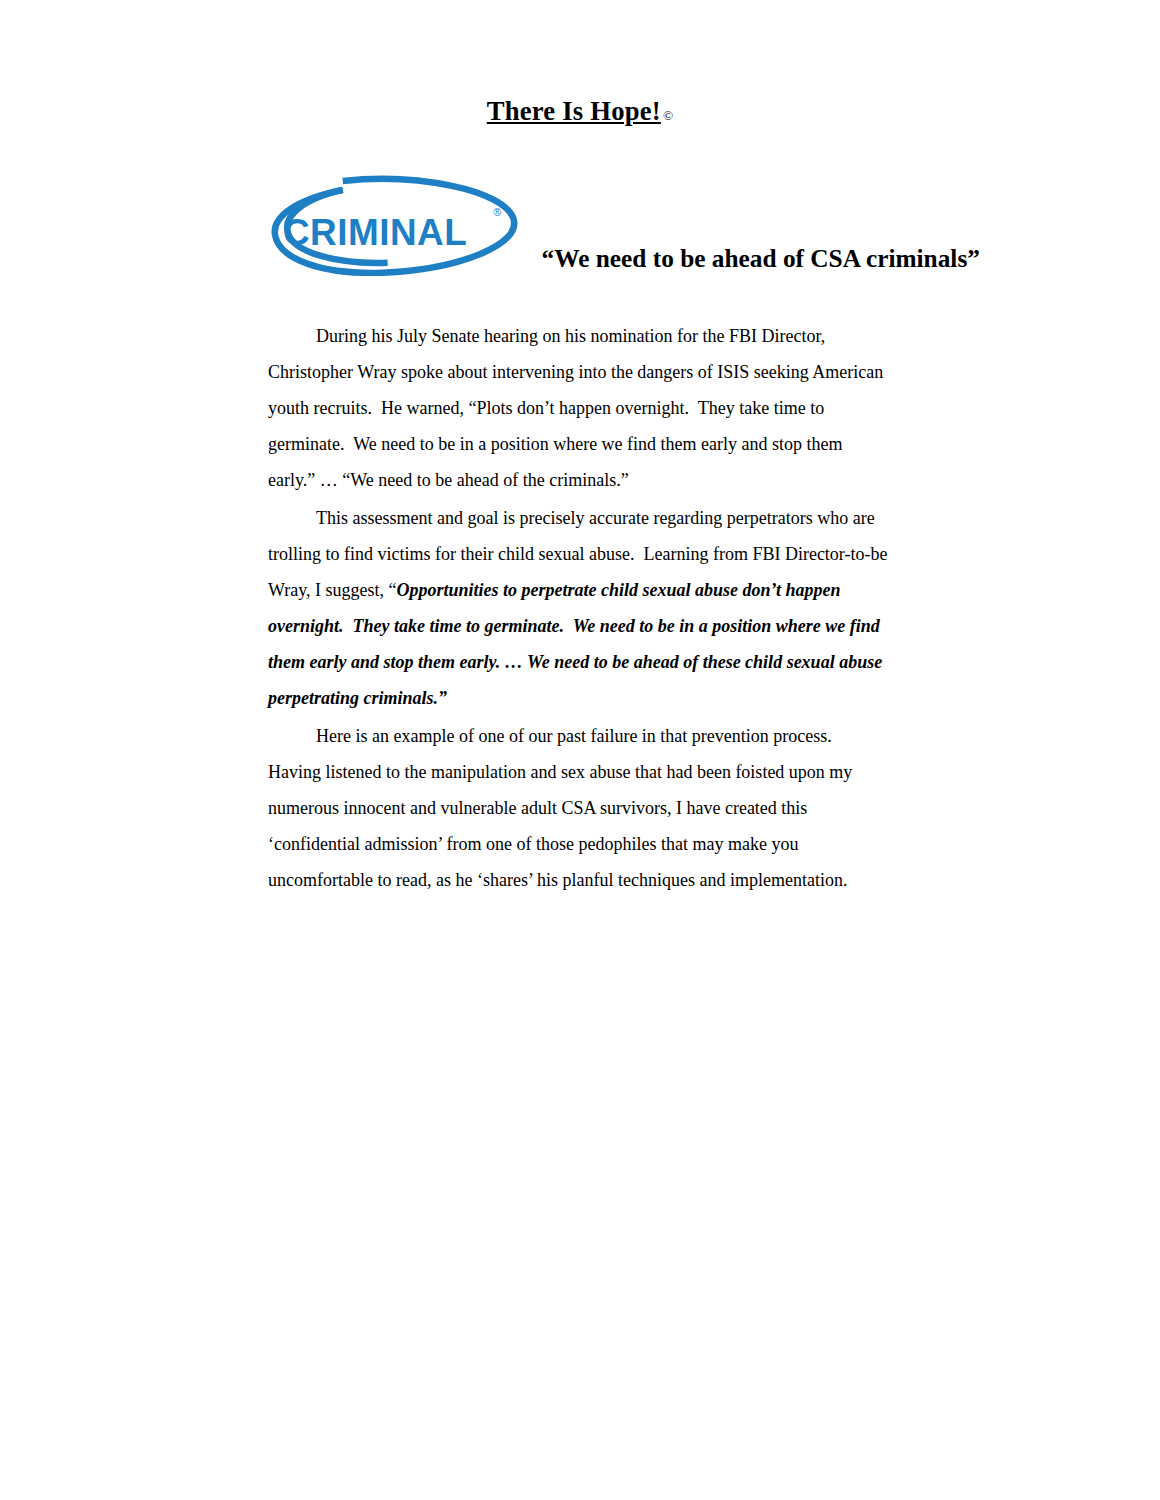There Is Hope!©
CRIMINAL ®
“We need to be ahead of CSA criminals”
During his July Senate hearing on his nomination for the FBI Director, Christopher Wray spoke about intervening into the dangers of ISIS seeking American youth recruits. He warned, “Plots don’t happen overnight. They take time to germinate. We need to be in a position where we find them early and stop them early.” … “We need to be ahead of the criminals.”
This assessment and goal is precisely accurate regarding perpetrators who are trolling to find victims for their child sexual abuse. Learning from FBI Director-to-be Wray, I suggest, “Opportunities to perpetrate child sexual abuse don’t happen overnight. They take time to germinate. We need to be in a position where we find them early and stop them early. … We need to be ahead of these child sexual abuse perpetrating criminals.”
Here is an example of one of our past failure in that prevention process. Having listened to the manipulation and sex abuse that had been foisted upon my numerous innocent and vulnerable adult CSA survivors, I have created this ‘confidential admission’ from one of those pedophiles that may make you uncomfortable to read, as he ‘shares’ his planful techniques and implementation.